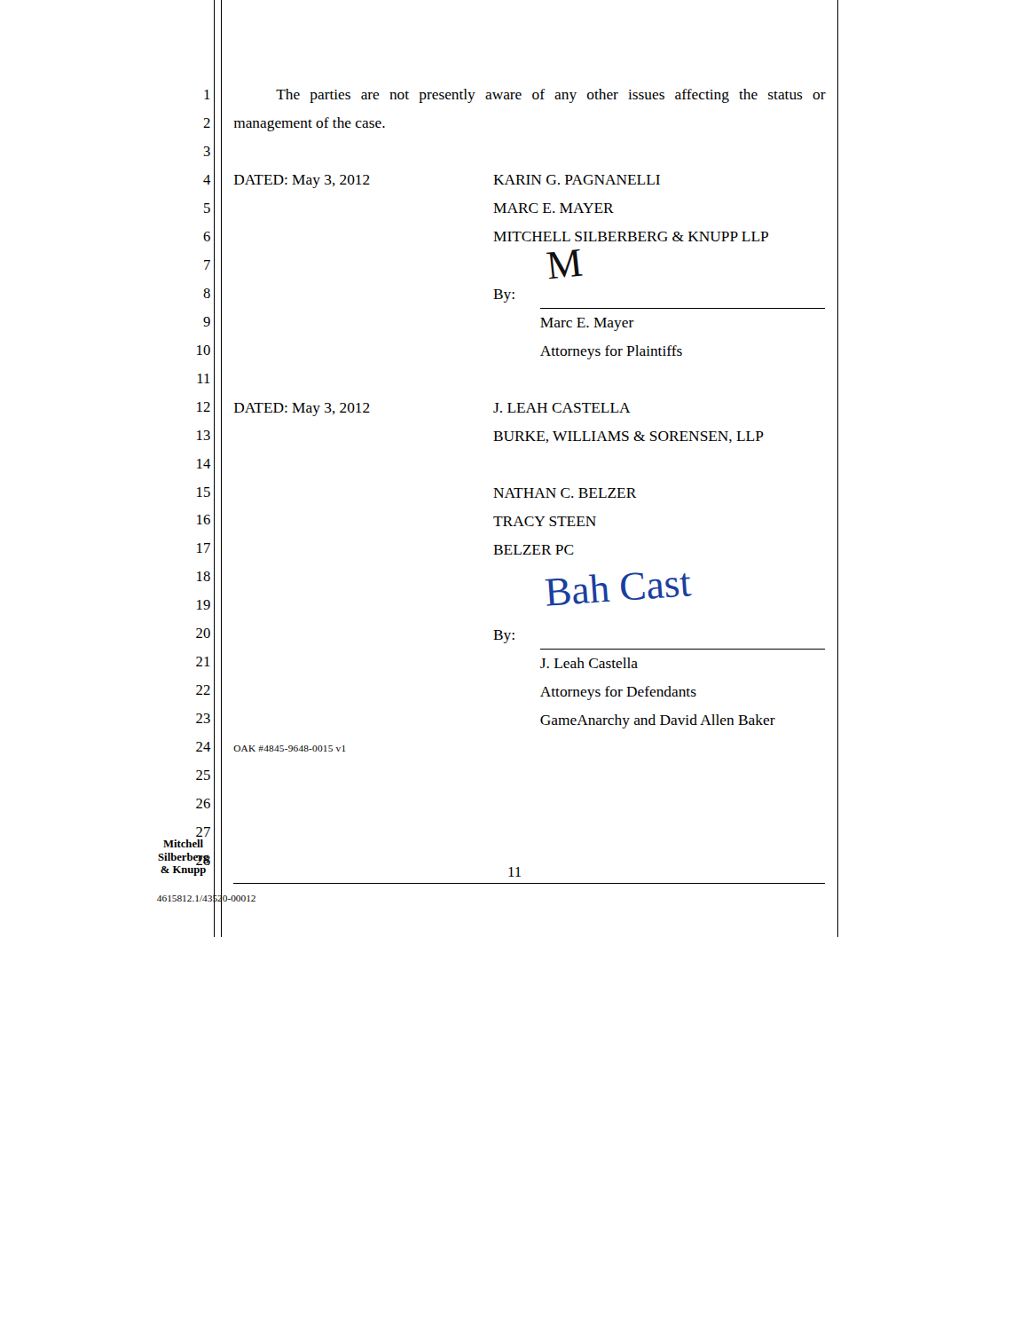1
2
3
4
5
6
7
8
9
10
11
12
13
14
15
16
17
18
19
20
21
22
23
24
25
26
27
28
The parties are not presently aware of any other issues affecting the status or management of the case.
| DATED: May 3, 2012 | KARIN G. PAGNANELLI MARC E. MAYER MITCHELL SILBERBERG & KNUPP LLP M By: Marc E. Mayer Attorneys for Plaintiffs |
| DATED: May 3, 2012 | J. LEAH CASTELLA BURKE, WILLIAMS & SORENSEN, LLP NATHAN C. BELZER TRACY STEEN BELZER PC Bah Cast By: J. Leah Castella Attorneys for Defendants GameAnarchy and David Allen Baker |
OAK #4845-9648-0015 v1
Mitchell
Silberberg
& Knupp
11
4615812.1/43520-00012